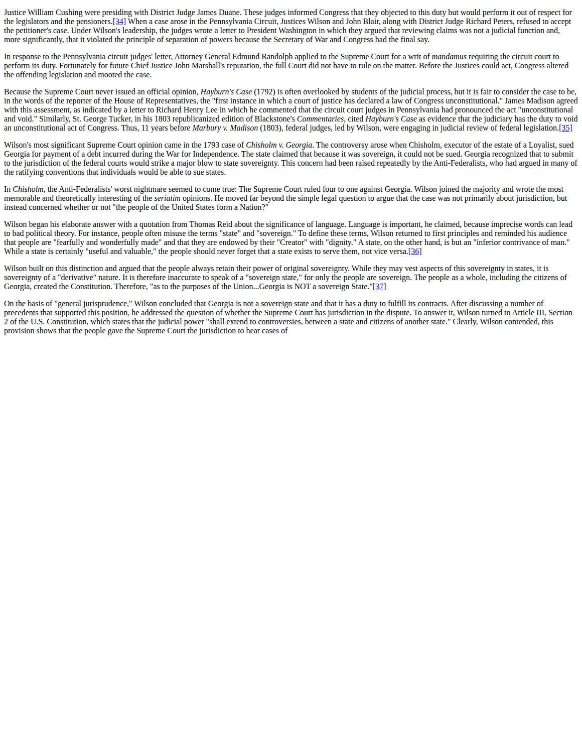Justice William Cushing were presiding with District Judge James Duane. These judges informed Congress that they objected to this duty but would perform it out of respect for the legislators and the pensioners.[34] When a case arose in the Pennsylvania Circuit, Justices Wilson and John Blair, along with District Judge Richard Peters, refused to accept the petitioner's case. Under Wilson's leadership, the judges wrote a letter to President Washington in which they argued that reviewing claims was not a judicial function and, more significantly, that it violated the principle of separation of powers because the Secretary of War and Congress had the final say.
In response to the Pennsylvania circuit judges' letter, Attorney General Edmund Randolph applied to the Supreme Court for a writ of mandamus requiring the circuit court to perform its duty. Fortunately for future Chief Justice John Marshall's reputation, the full Court did not have to rule on the matter. Before the Justices could act, Congress altered the offending legislation and mooted the case.
Because the Supreme Court never issued an official opinion, Hayburn's Case (1792) is often overlooked by students of the judicial process, but it is fair to consider the case to be, in the words of the reporter of the House of Representatives, the "first instance in which a court of justice has declared a law of Congress unconstitutional." James Madison agreed with this assessment, as indicated by a letter to Richard Henry Lee in which he commented that the circuit court judges in Pennsylvania had pronounced the act "unconstitutional and void." Similarly, St. George Tucker, in his 1803 republicanized edition of Blackstone's Commentaries, cited Hayburn's Case as evidence that the judiciary has the duty to void an unconstitutional act of Congress. Thus, 11 years before Marbury v. Madison (1803), federal judges, led by Wilson, were engaging in judicial review of federal legislation.[35]
Wilson's most significant Supreme Court opinion came in the 1793 case of Chisholm v. Georgia. The controversy arose when Chisholm, executor of the estate of a Loyalist, sued Georgia for payment of a debt incurred during the War for Independence. The state claimed that because it was sovereign, it could not be sued. Georgia recognized that to submit to the jurisdiction of the federal courts would strike a major blow to state sovereignty. This concern had been raised repeatedly by the Anti-Federalists, who had argued in many of the ratifying conventions that individuals would be able to sue states.
In Chisholm, the Anti-Federalists' worst nightmare seemed to come true: The Supreme Court ruled four to one against Georgia. Wilson joined the majority and wrote the most memorable and theoretically interesting of the seriatim opinions. He moved far beyond the simple legal question to argue that the case was not primarily about jurisdiction, but instead concerned whether or not "the people of the United States form a Nation?"
Wilson began his elaborate answer with a quotation from Thomas Reid about the significance of language. Language is important, he claimed, because imprecise words can lead to bad political theory. For instance, people often misuse the terms "state" and "sovereign." To define these terms, Wilson returned to first principles and reminded his audience that people are "fearfully and wonderfully made" and that they are endowed by their "Creator" with "dignity." A state, on the other hand, is but an "inferior contrivance of man." While a state is certainly "useful and valuable," the people should never forget that a state exists to serve them, not vice versa.[36]
Wilson built on this distinction and argued that the people always retain their power of original sovereignty. While they may vest aspects of this sovereignty in states, it is sovereignty of a "derivative" nature. It is therefore inaccurate to speak of a "sovereign state," for only the people are sovereign. The people as a whole, including the citizens of Georgia, created the Constitution. Therefore, "as to the purposes of the Union...Georgia is NOT a sovereign State."[37]
On the basis of "general jurisprudence," Wilson concluded that Georgia is not a sovereign state and that it has a duty to fulfill its contracts. After discussing a number of precedents that supported this position, he addressed the question of whether the Supreme Court has jurisdiction in the dispute. To answer it, Wilson turned to Article III, Section 2 of the U.S. Constitution, which states that the judicial power "shall extend to controversies, between a state and citizens of another state." Clearly, Wilson contended, this provision shows that the people gave the Supreme Court the jurisdiction to hear cases of